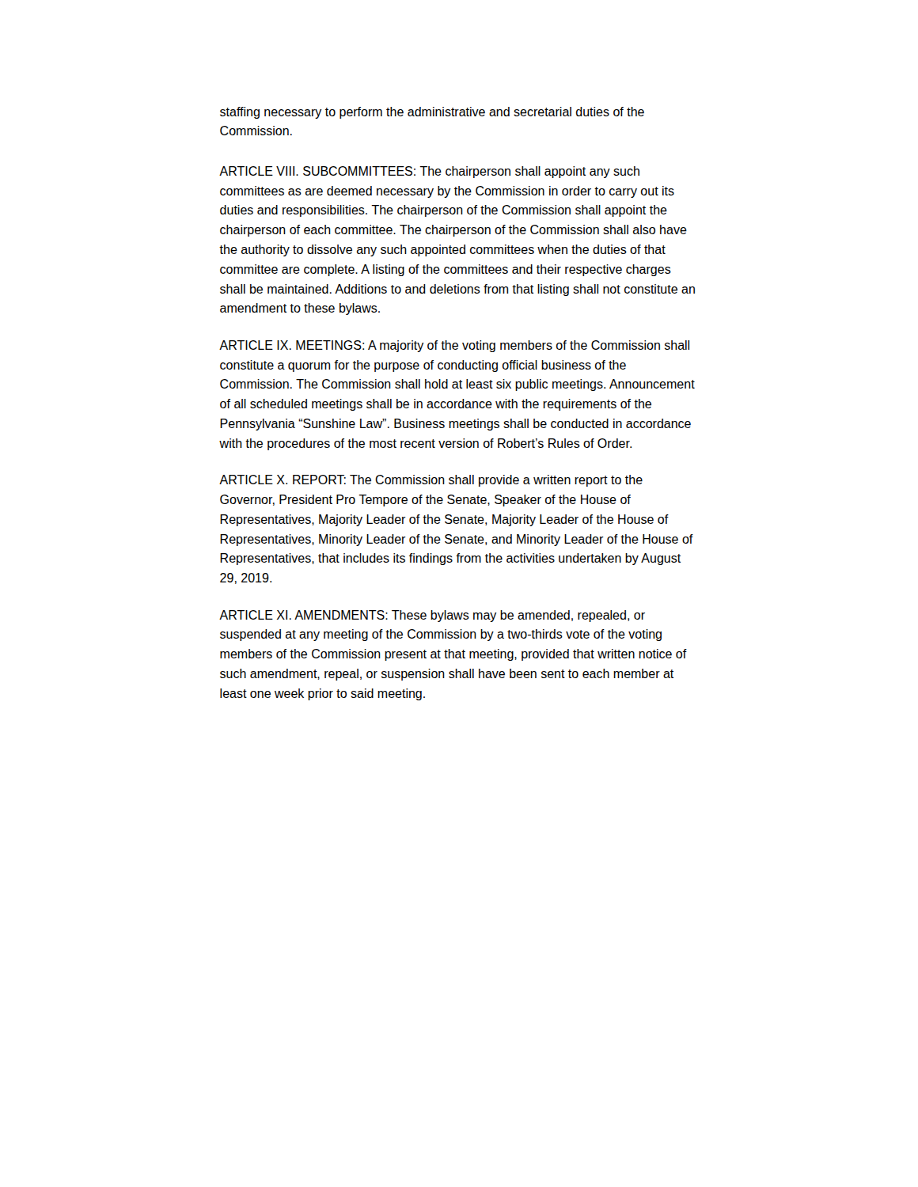staffing necessary to perform the administrative and secretarial duties of the Commission.
ARTICLE VIII. SUBCOMMITTEES: The chairperson shall appoint any such committees as are deemed necessary by the Commission in order to carry out its duties and responsibilities. The chairperson of the Commission shall appoint the chairperson of each committee. The chairperson of the Commission shall also have the authority to dissolve any such appointed committees when the duties of that committee are complete. A listing of the committees and their respective charges shall be maintained. Additions to and deletions from that listing shall not constitute an amendment to these bylaws.
ARTICLE IX. MEETINGS: A majority of the voting members of the Commission shall constitute a quorum for the purpose of conducting official business of the Commission. The Commission shall hold at least six public meetings. Announcement of all scheduled meetings shall be in accordance with the requirements of the Pennsylvania “Sunshine Law”. Business meetings shall be conducted in accordance with the procedures of the most recent version of Robert’s Rules of Order.
ARTICLE X. REPORT: The Commission shall provide a written report to the Governor, President Pro Tempore of the Senate, Speaker of the House of Representatives, Majority Leader of the Senate, Majority Leader of the House of Representatives, Minority Leader of the Senate, and Minority Leader of the House of Representatives, that includes its findings from the activities undertaken by August 29, 2019.
ARTICLE XI. AMENDMENTS: These bylaws may be amended, repealed, or suspended at any meeting of the Commission by a two-thirds vote of the voting members of the Commission present at that meeting, provided that written notice of such amendment, repeal, or suspension shall have been sent to each member at least one week prior to said meeting.